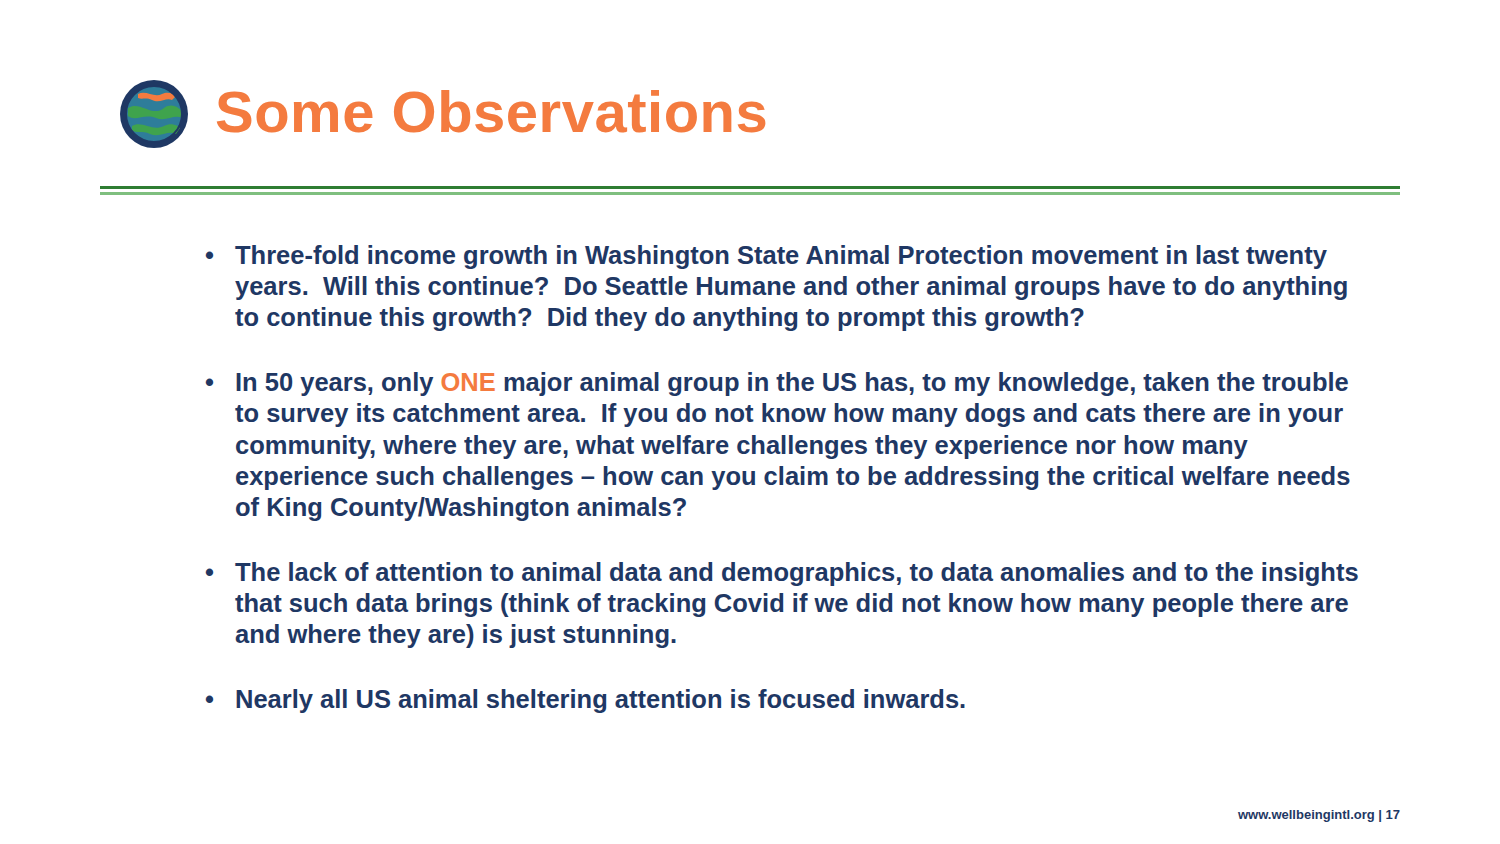Some Observations
Three-fold income growth in Washington State Animal Protection movement in last twenty years. Will this continue? Do Seattle Humane and other animal groups have to do anything to continue this growth? Did they do anything to prompt this growth?
In 50 years, only ONE major animal group in the US has, to my knowledge, taken the trouble to survey its catchment area. If you do not know how many dogs and cats there are in your community, where they are, what welfare challenges they experience nor how many experience such challenges – how can you claim to be addressing the critical welfare needs of King County/Washington animals?
The lack of attention to animal data and demographics, to data anomalies and to the insights that such data brings (think of tracking Covid if we did not know how many people there are and where they are) is just stunning.
Nearly all US animal sheltering attention is focused inwards.
www.wellbeingintl.org | 17